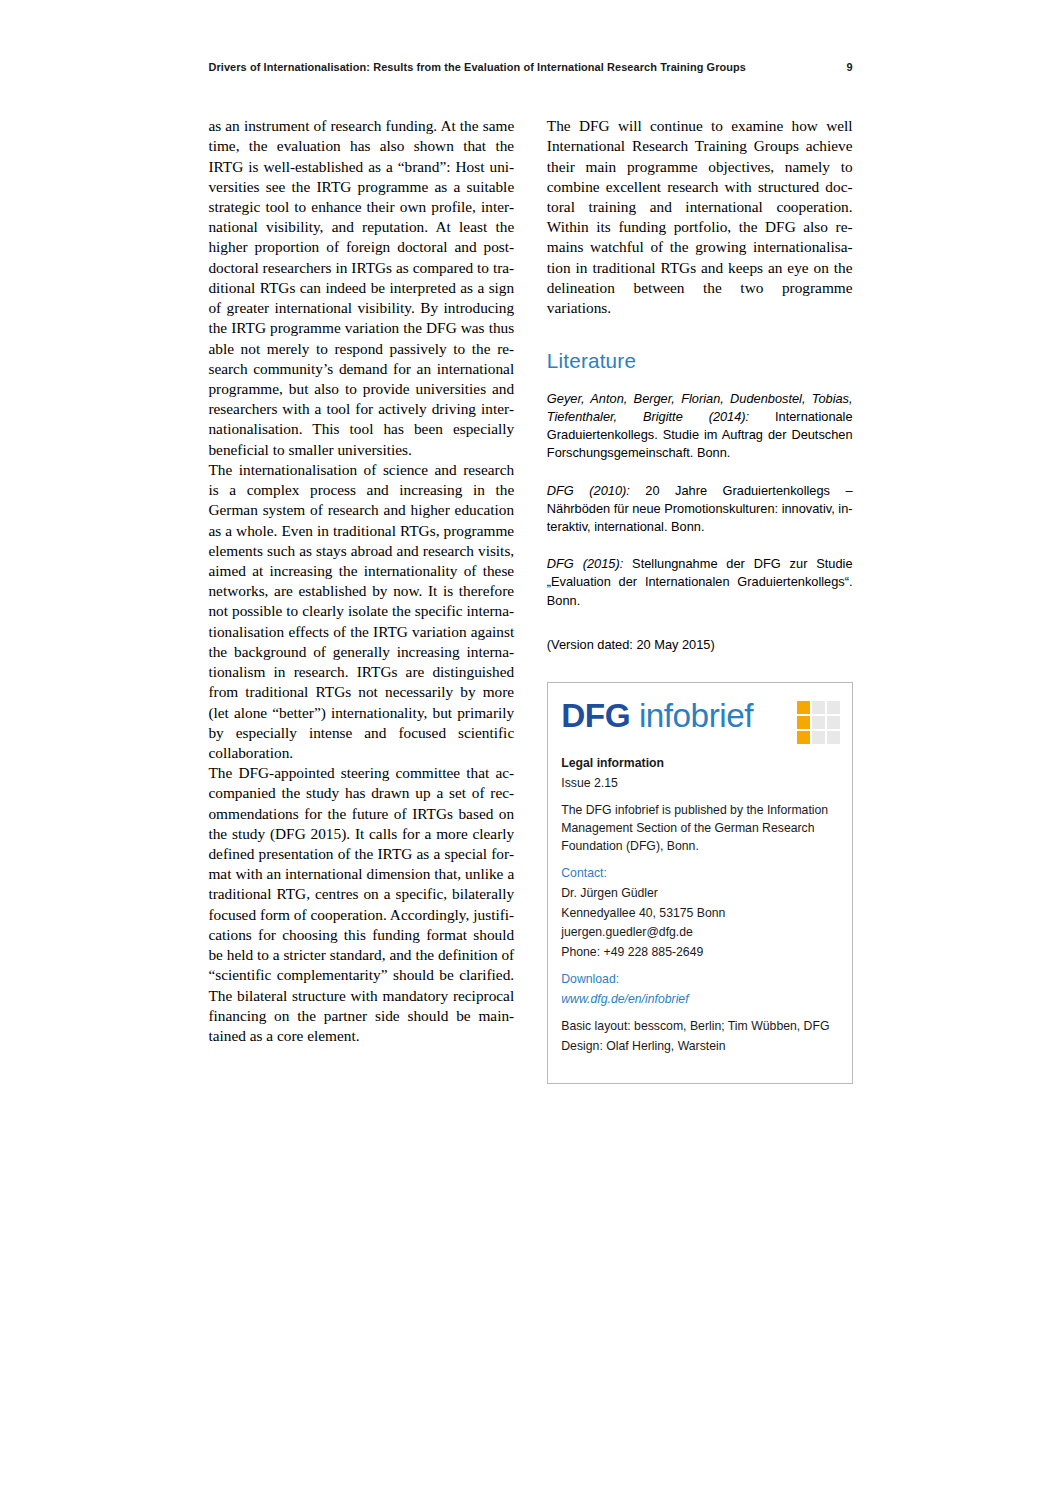Drivers of Internationalisation: Results from the Evaluation of International Research Training Groups 9
as an instrument of research funding. At the same time, the evaluation has also shown that the IRTG is well-established as a “brand”: Host universities see the IRTG programme as a suitable strategic tool to enhance their own profile, international visibility, and reputation. At least the higher proportion of foreign doctoral and postdoctoral researchers in IRTGs as compared to traditional RTGs can indeed be interpreted as a sign of greater international visibility. By introducing the IRTG programme variation the DFG was thus able not merely to respond passively to the research community’s demand for an international programme, but also to provide universities and researchers with a tool for actively driving internationalisation. This tool has been especially beneficial to smaller universities.
The internationalisation of science and research is a complex process and increasing in the German system of research and higher education as a whole. Even in traditional RTGs, programme elements such as stays abroad and research visits, aimed at increasing the internationality of these networks, are established by now. It is therefore not possible to clearly isolate the specific internationalisation effects of the IRTG variation against the background of generally increasing internationalism in research. IRTGs are distinguished from traditional RTGs not necessarily by more (let alone “better”) internationality, but primarily by especially intense and focused scientific collaboration.
The DFG-appointed steering committee that accompanied the study has drawn up a set of recommendations for the future of IRTGs based on the study (DFG 2015). It calls for a more clearly defined presentation of the IRTG as a special format with an international dimension that, unlike a traditional RTG, centres on a specific, bilaterally focused form of cooperation. Accordingly, justifications for choosing this funding format should be held to a stricter standard, and the definition of “scientific complementarity” should be clarified. The bilateral structure with mandatory reciprocal financing on the partner side should be maintained as a core element.
The DFG will continue to examine how well International Research Training Groups achieve their main programme objectives, namely to combine excellent research with structured doctoral training and international cooperation. Within its funding portfolio, the DFG also remains watchful of the growing internationalisation in traditional RTGs and keeps an eye on the delineation between the two programme variations.
Literature
Geyer, Anton, Berger, Florian, Dudenbostel, Tobias, Tiefenthaler, Brigitte (2014): Internationale Graduiertenkollegs. Studie im Auftrag der Deutschen Forschungsgemeinschaft. Bonn.
DFG (2010): 20 Jahre Graduiertenkollegs – Nährböden für neue Promotionskulturen: innovativ, interaktiv, international. Bonn.
DFG (2015): Stellungnahme der DFG zur Studie „Evaluation der Internationalen Graduiertenkollegs“. Bonn.
(Version dated: 20 May 2015)
DFG infobrief
Legal information
Issue 2.15
The DFG infobrief is published by the Information Management Section of the German Research Foundation (DFG), Bonn.
Contact:
Dr. Jürgen Güdler
Kennedyallee 40, 53175 Bonn
juergen.guedler@dfg.de
Phone: +49 228 885-2649
Download:
www.dfg.de/en/infobrief
Basic layout: besscom, Berlin; Tim Wübben, DFG
Design: Olaf Herling, Warstein